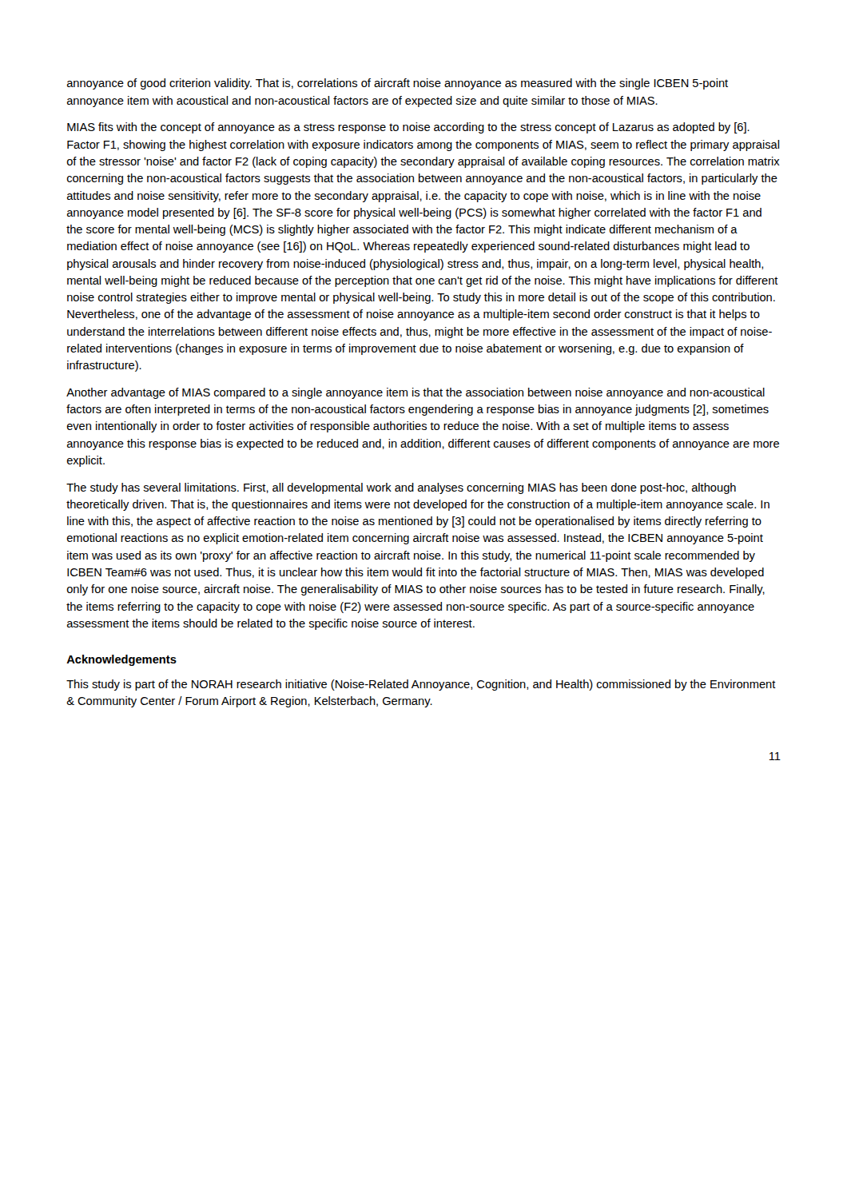annoyance of good criterion validity. That is, correlations of aircraft noise annoyance as measured with the single ICBEN 5-point annoyance item with acoustical and non-acoustical factors are of expected size and quite similar to those of MIAS.
MIAS fits with the concept of annoyance as a stress response to noise according to the stress concept of Lazarus as adopted by [6]. Factor F1, showing the highest correlation with exposure indicators among the components of MIAS, seem to reflect the primary appraisal of the stressor 'noise' and factor F2 (lack of coping capacity) the secondary appraisal of available coping resources. The correlation matrix concerning the non-acoustical factors suggests that the association between annoyance and the non-acoustical factors, in particularly the attitudes and noise sensitivity, refer more to the secondary appraisal, i.e. the capacity to cope with noise, which is in line with the noise annoyance model presented by [6]. The SF-8 score for physical well-being (PCS) is somewhat higher correlated with the factor F1 and the score for mental well-being (MCS) is slightly higher associated with the factor F2. This might indicate different mechanism of a mediation effect of noise annoyance (see [16]) on HQoL. Whereas repeatedly experienced sound-related disturbances might lead to physical arousals and hinder recovery from noise-induced (physiological) stress and, thus, impair, on a long-term level, physical health, mental well-being might be reduced because of the perception that one can't get rid of the noise. This might have implications for different noise control strategies either to improve mental or physical well-being. To study this in more detail is out of the scope of this contribution. Nevertheless, one of the advantage of the assessment of noise annoyance as a multiple-item second order construct is that it helps to understand the interrelations between different noise effects and, thus, might be more effective in the assessment of the impact of noise-related interventions (changes in exposure in terms of improvement due to noise abatement or worsening, e.g. due to expansion of infrastructure).
Another advantage of MIAS compared to a single annoyance item is that the association between noise annoyance and non-acoustical factors are often interpreted in terms of the non-acoustical factors engendering a response bias in annoyance judgments [2], sometimes even intentionally in order to foster activities of responsible authorities to reduce the noise. With a set of multiple items to assess annoyance this response bias is expected to be reduced and, in addition, different causes of different components of annoyance are more explicit.
The study has several limitations. First, all developmental work and analyses concerning MIAS has been done post-hoc, although theoretically driven. That is, the questionnaires and items were not developed for the construction of a multiple-item annoyance scale. In line with this, the aspect of affective reaction to the noise as mentioned by [3] could not be operationalised by items directly referring to emotional reactions as no explicit emotion-related item concerning aircraft noise was assessed. Instead, the ICBEN annoyance 5-point item was used as its own 'proxy' for an affective reaction to aircraft noise. In this study, the numerical 11-point scale recommended by ICBEN Team#6 was not used. Thus, it is unclear how this item would fit into the factorial structure of MIAS. Then, MIAS was developed only for one noise source, aircraft noise. The generalisability of MIAS to other noise sources has to be tested in future research. Finally, the items referring to the capacity to cope with noise (F2) were assessed non-source specific. As part of a source-specific annoyance assessment the items should be related to the specific noise source of interest.
Acknowledgements
This study is part of the NORAH research initiative (Noise-Related Annoyance, Cognition, and Health) commissioned by the Environment & Community Center / Forum Airport & Region, Kelsterbach, Germany.
11